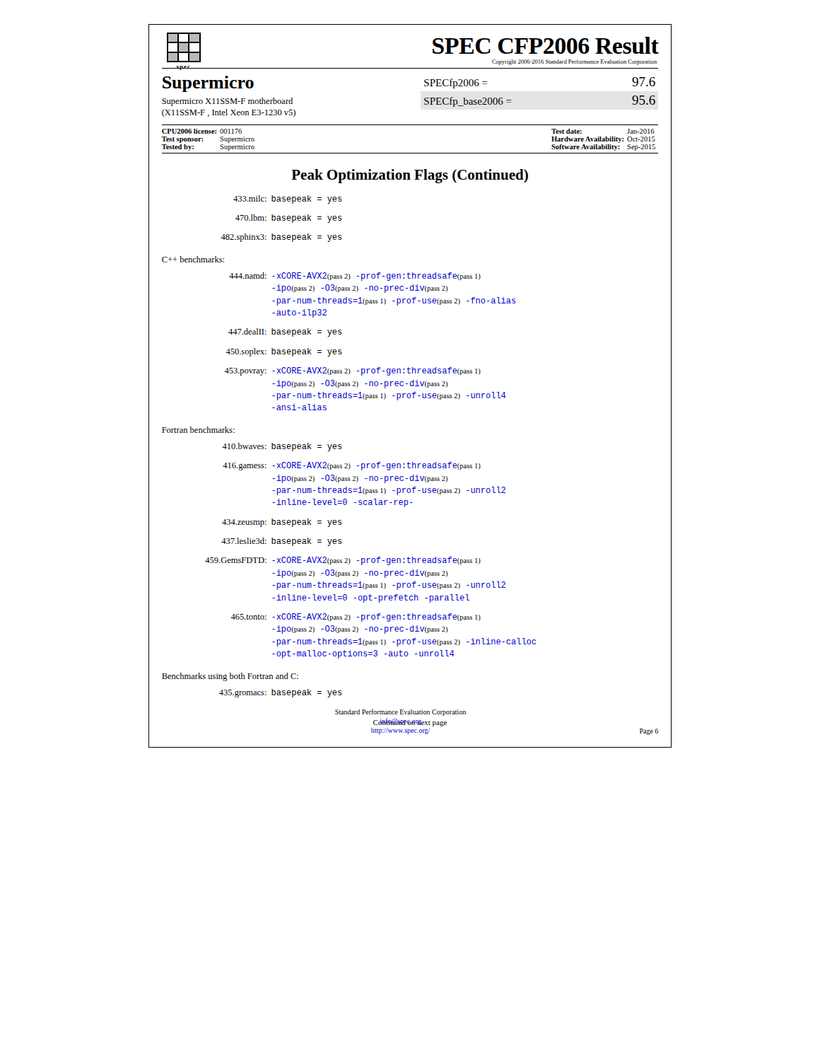spec
SPEC CFP2006 Result
Copyright 2006-2016 Standard Performance Evaluation Corporation
Supermicro
Supermicro X11SSM-F motherboard
(X11SSM-F , Intel Xeon E3-1230 v5)
SPECfp2006 = 97.6
SPECfp_base2006 = 95.6
| CPU2006 license: | 001176 |
| Test sponsor: | Supermicro |
| Tested by: | Supermicro |
| Test date: | Jan-2016 |
| Hardware Availability: | Oct-2015 |
| Software Availability: | Sep-2015 |
Peak Optimization Flags (Continued)
433.milc:
basepeak = yes
470.lbm:
basepeak = yes
482.sphinx3:
basepeak = yes
C++ benchmarks:
444.namd:
-xCORE-AVX2(pass 2) -prof-gen:threadsafe(pass 1) -ipo(pass 2) -O3(pass 2) -no-prec-div(pass 2) -par-num-threads=1(pass 1) -prof-use(pass 2) -fno-alias -auto-ilp32
447.dealII:
basepeak = yes
450.soplex:
basepeak = yes
453.povray:
-xCORE-AVX2(pass 2) -prof-gen:threadsafe(pass 1) -ipo(pass 2) -O3(pass 2) -no-prec-div(pass 2) -par-num-threads=1(pass 1) -prof-use(pass 2) -unroll4 -ansi-alias
Fortran benchmarks:
410.bwaves:
basepeak = yes
416.gamess:
-xCORE-AVX2(pass 2) -prof-gen:threadsafe(pass 1) -ipo(pass 2) -O3(pass 2) -no-prec-div(pass 2) -par-num-threads=1(pass 1) -prof-use(pass 2) -unroll2 -inline-level=0 -scalar-rep-
434.zeusmp:
basepeak = yes
437.leslie3d:
basepeak = yes
459.GemsFDTD:
-xCORE-AVX2(pass 2) -prof-gen:threadsafe(pass 1) -ipo(pass 2) -O3(pass 2) -no-prec-div(pass 2) -par-num-threads=1(pass 1) -prof-use(pass 2) -unroll2 -inline-level=0 -opt-prefetch -parallel
465.tonto:
-xCORE-AVX2(pass 2) -prof-gen:threadsafe(pass 1) -ipo(pass 2) -O3(pass 2) -no-prec-div(pass 2) -par-num-threads=1(pass 1) -prof-use(pass 2) -inline-calloc -opt-malloc-options=3 -auto -unroll4
Benchmarks using both Fortran and C:
435.gromacs:
basepeak = yes
Continued on next page
Standard Performance Evaluation Corporation
info@spec.org
http://www.spec.org/
Page 6